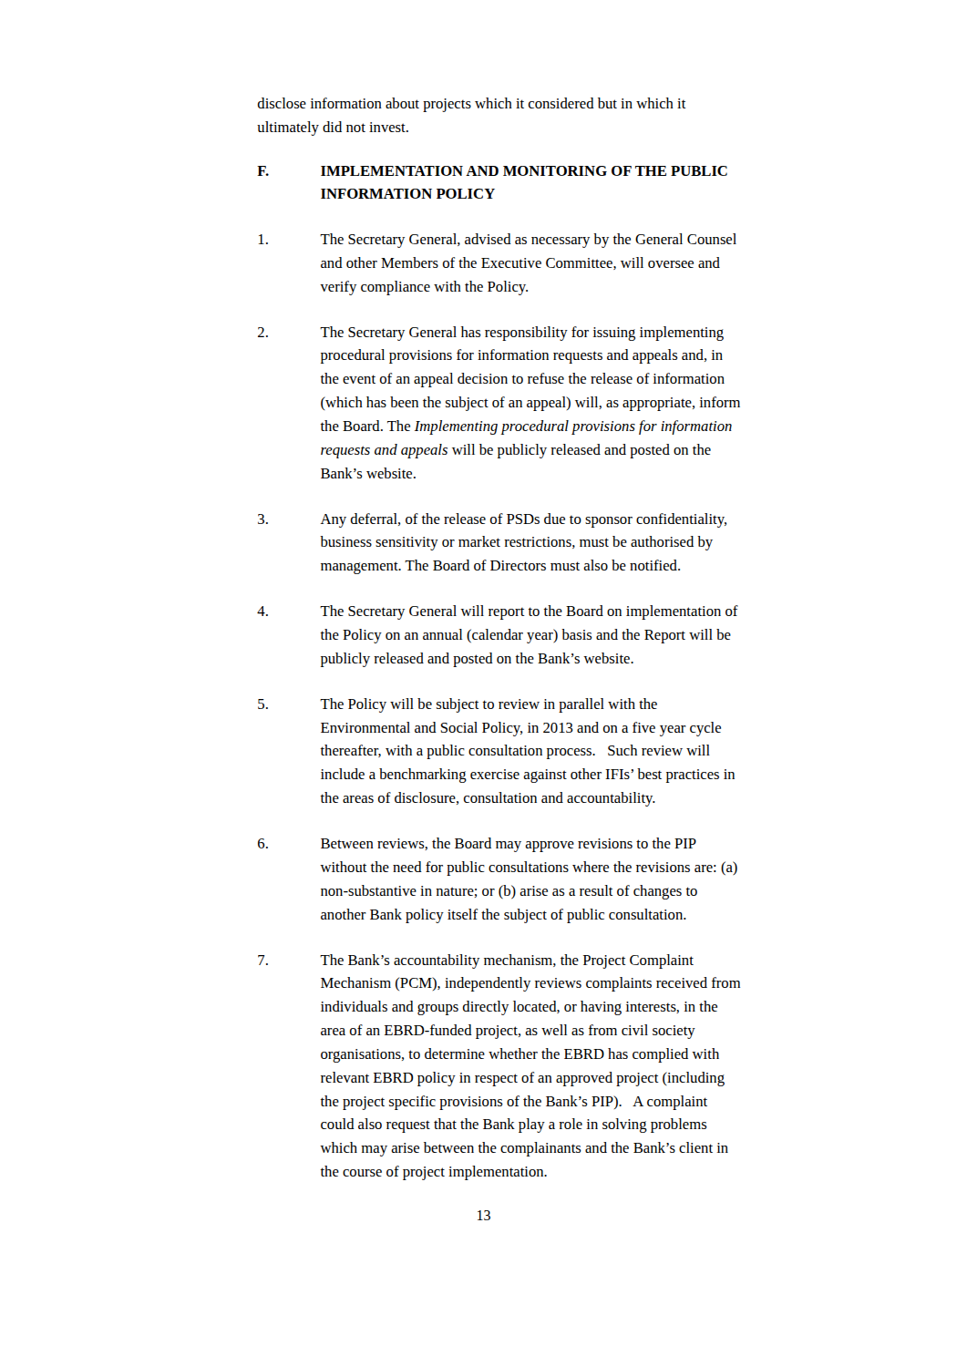disclose information about projects which it considered but in which it ultimately did not invest.
F. IMPLEMENTATION AND MONITORING OF THE PUBLIC INFORMATION POLICY
The Secretary General, advised as necessary by the General Counsel and other Members of the Executive Committee, will oversee and verify compliance with the Policy.
The Secretary General has responsibility for issuing implementing procedural provisions for information requests and appeals and, in the event of an appeal decision to refuse the release of information (which has been the subject of an appeal) will, as appropriate, inform the Board. The Implementing procedural provisions for information requests and appeals will be publicly released and posted on the Bank’s website.
Any deferral, of the release of PSDs due to sponsor confidentiality, business sensitivity or market restrictions, must be authorised by management. The Board of Directors must also be notified.
The Secretary General will report to the Board on implementation of the Policy on an annual (calendar year) basis and the Report will be publicly released and posted on the Bank’s website.
The Policy will be subject to review in parallel with the Environmental and Social Policy, in 2013 and on a five year cycle thereafter, with a public consultation process. Such review will include a benchmarking exercise against other IFIs’ best practices in the areas of disclosure, consultation and accountability.
Between reviews, the Board may approve revisions to the PIP without the need for public consultations where the revisions are: (a) non-substantive in nature; or (b) arise as a result of changes to another Bank policy itself the subject of public consultation.
The Bank’s accountability mechanism, the Project Complaint Mechanism (PCM), independently reviews complaints received from individuals and groups directly located, or having interests, in the area of an EBRD-funded project, as well as from civil society organisations, to determine whether the EBRD has complied with relevant EBRD policy in respect of an approved project (including the project specific provisions of the Bank’s PIP). A complaint could also request that the Bank play a role in solving problems which may arise between the complainants and the Bank’s client in the course of project implementation.
13